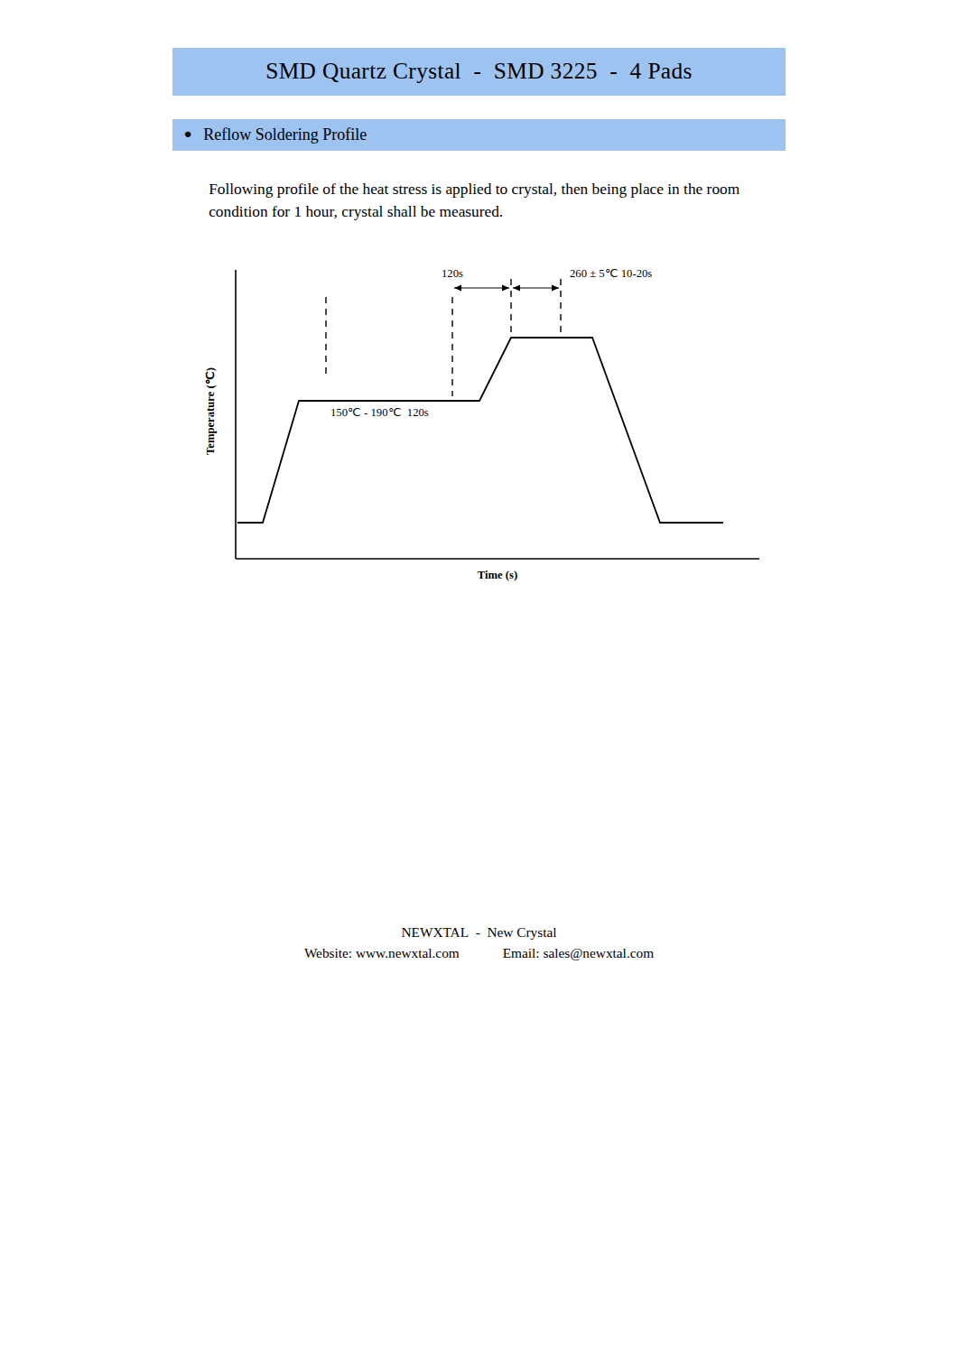SMD Quartz Crystal - SMD 3225 - 4 Pads
●Reflow Soldering Profile
Following profile of the heat stress is applied to crystal, then being place in the room condition for 1 hour, crystal shall be measured.
Temperature (℃) Time (s) 120s 260 ± 5℃ 10-20s 150℃ - 190℃ 120s
NEWXTAL - New Crystal
Website: www.newxtal.com Email: sales@newxtal.com